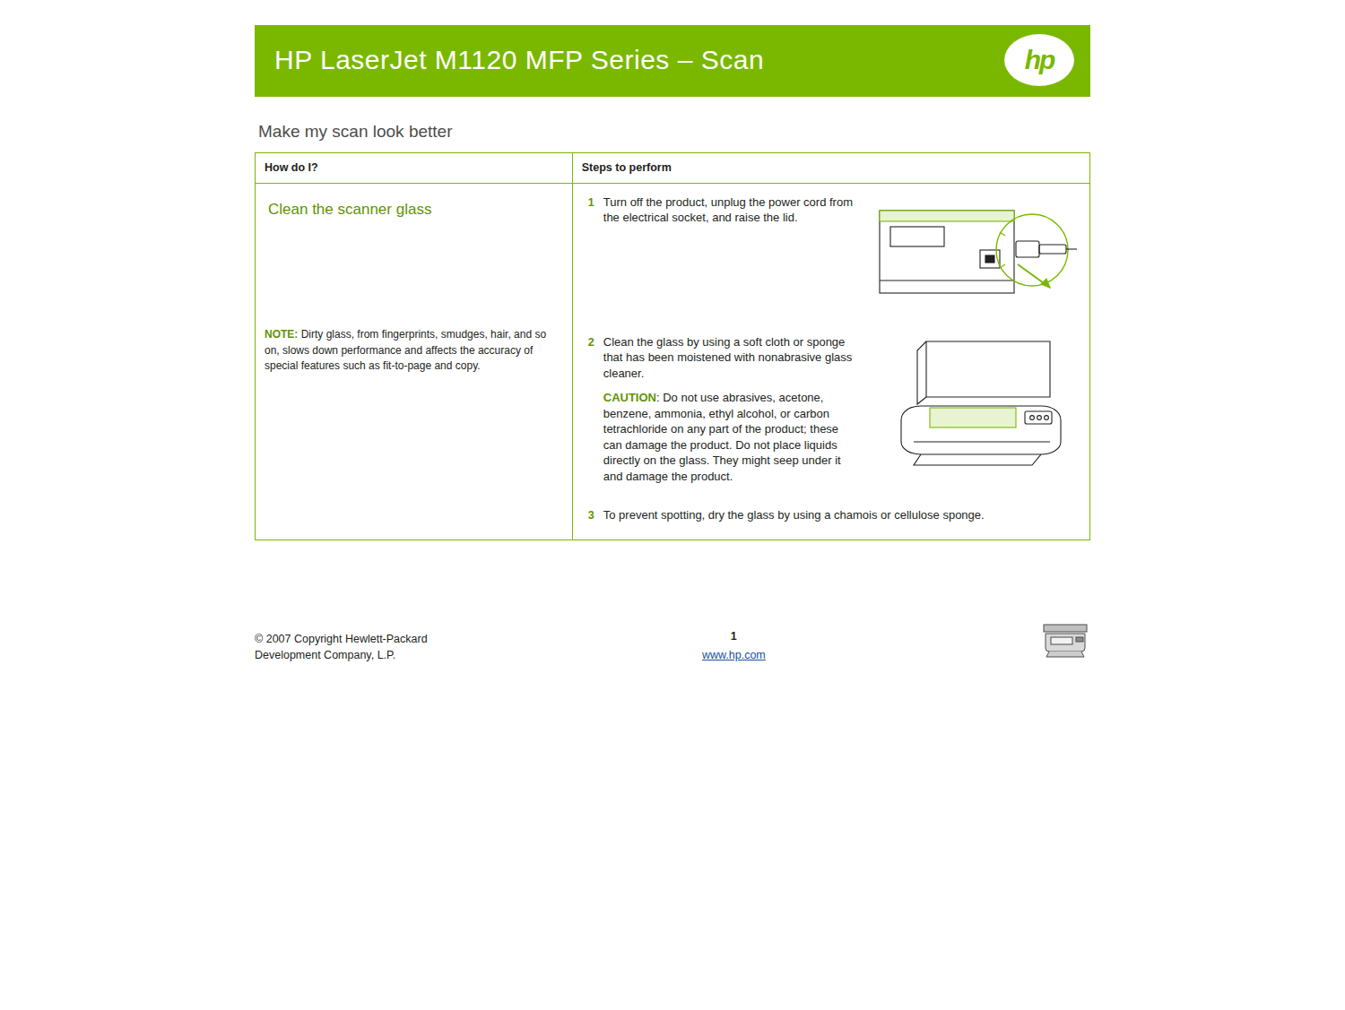HP LaserJet M1120 MFP Series – Scan
hp
Make my scan look better
| How do I? | Steps to perform |
| --- | --- |
| Clean the scanner glass NOTE: Dirty glass, from fingerprints, smudges, hair, and so on, slows down performance and affects the accuracy of special features such as fit-to-page and copy. | 1 Turn off the product, unplug the power cord from the electrical socket, and raise the lid. 2 Clean the glass by using a soft cloth or sponge that has been moistened with nonabrasive glass cleaner. CAUTION : Do not use abrasives, acetone, benzene, ammonia, ethyl alcohol, or carbon tetrachloride on any part of the product; these can damage the product. Do not place liquids directly on the glass. They might seep under it and damage the product. 3 To prevent spotting, dry the glass by using a chamois or cellulose sponge. |
© 2007 Copyright Hewlett-Packard
Development Company, L.P.
1
www.hp.com